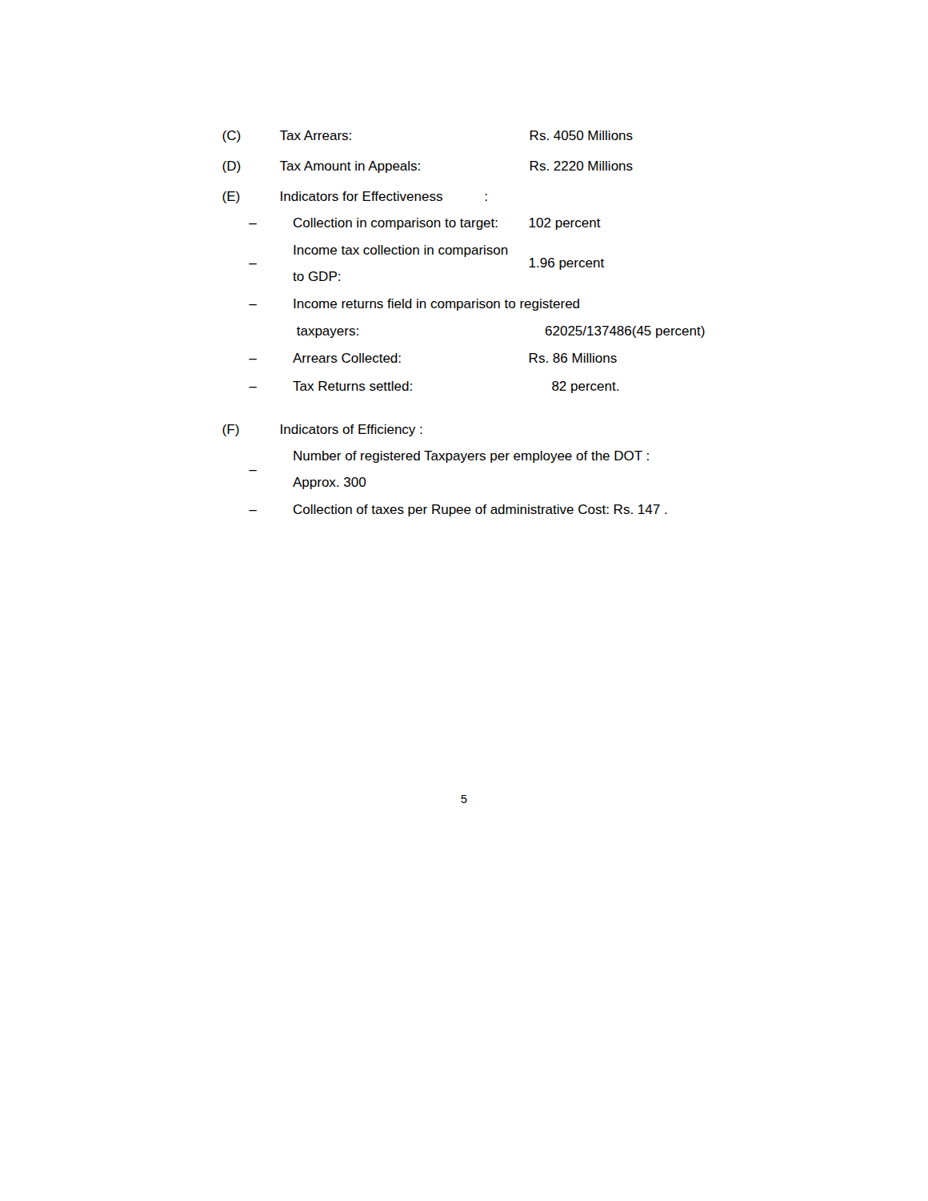| (C) | Tax Arrears: | Rs. 4050 Millions |
| (D) | Tax Amount in Appeals: | Rs. 2220 Millions |
| (E) | Indicators for Effectiveness : |
| – | Collection in comparison to target: | 102 percent |
| – | Income tax collection in comparison to GDP: | 1.96 percent |
| – | Income returns field in comparison to registered |
| | taxpayers: | 62025/137486(45 percent) |
| – | Arrears Collected: | Rs. 86 Millions |
| – | Tax Returns settled: | 82 percent. |
| (F) | Indicators of Efficiency : |
| – | Number of registered Taxpayers per employee of the DOT : Approx. 300 |
| – | Collection of taxes per Rupee of administrative Cost: Rs. 147 . |
5